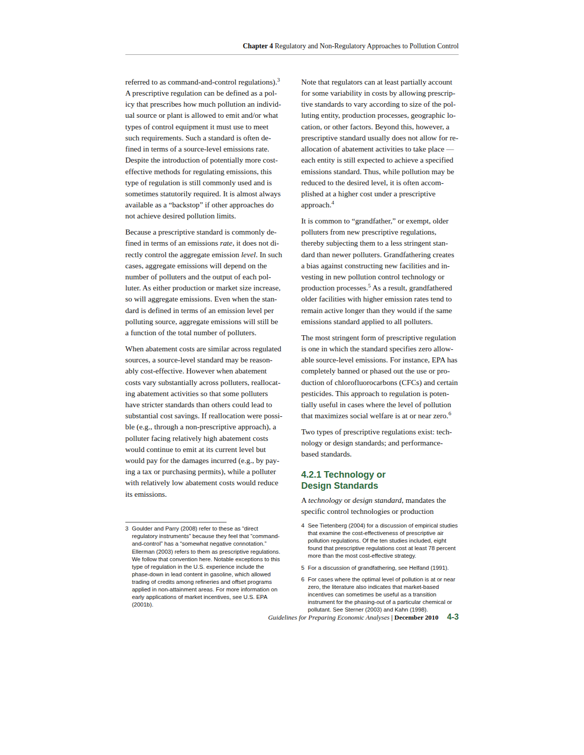Chapter 4 Regulatory and Non-Regulatory Approaches to Pollution Control
referred to as command-and-control regulations).3 A prescriptive regulation can be defined as a policy that prescribes how much pollution an individual source or plant is allowed to emit and/or what types of control equipment it must use to meet such requirements. Such a standard is often defined in terms of a source-level emissions rate. Despite the introduction of potentially more cost-effective methods for regulating emissions, this type of regulation is still commonly used and is sometimes statutorily required. It is almost always available as a “backstop” if other approaches do not achieve desired pollution limits.
Because a prescriptive standard is commonly defined in terms of an emissions rate, it does not directly control the aggregate emission level. In such cases, aggregate emissions will depend on the number of polluters and the output of each polluter. As either production or market size increase, so will aggregate emissions. Even when the standard is defined in terms of an emission level per polluting source, aggregate emissions will still be a function of the total number of polluters.
When abatement costs are similar across regulated sources, a source-level standard may be reasonably cost-effective. However when abatement costs vary substantially across polluters, reallocating abatement activities so that some polluters have stricter standards than others could lead to substantial cost savings. If reallocation were possible (e.g., through a non-prescriptive approach), a polluter facing relatively high abatement costs would continue to emit at its current level but would pay for the damages incurred (e.g., by paying a tax or purchasing permits), while a polluter with relatively low abatement costs would reduce its emissions.
Note that regulators can at least partially account for some variability in costs by allowing prescriptive standards to vary according to size of the polluting entity, production processes, geographic location, or other factors. Beyond this, however, a prescriptive standard usually does not allow for reallocation of abatement activities to take place — each entity is still expected to achieve a specified emissions standard. Thus, while pollution may be reduced to the desired level, it is often accomplished at a higher cost under a prescriptive approach.4
It is common to “grandfather,” or exempt, older polluters from new prescriptive regulations, thereby subjecting them to a less stringent standard than newer polluters. Grandfathering creates a bias against constructing new facilities and investing in new pollution control technology or production processes.5 As a result, grandfathered older facilities with higher emission rates tend to remain active longer than they would if the same emissions standard applied to all polluters.
The most stringent form of prescriptive regulation is one in which the standard specifies zero allowable source-level emissions. For instance, EPA has completely banned or phased out the use or production of chlorofluorocarbons (CFCs) and certain pesticides. This approach to regulation is potentially useful in cases where the level of pollution that maximizes social welfare is at or near zero.6
Two types of prescriptive regulations exist: technology or design standards; and performance-based standards.
4.2.1 Technology or
Design Standards
A technology or design standard, mandates the specific control technologies or production
3
Goulder and Parry (2008) refer to these as “direct regulatory instruments” because they feel that “command-and-control” has a “somewhat negative connotation.” Ellerman (2003) refers to them as prescriptive regulations. We follow that convention here. Notable exceptions to this type of regulation in the U.S. experience include the phase-down in lead content in gasoline, which allowed trading of credits among refineries and offset programs applied in non-attainment areas. For more information on early applications of market incentives, see U.S. EPA (2001b).
4
See Tietenberg (2004) for a discussion of empirical studies that examine the cost-effectiveness of prescriptive air pollution regulations. Of the ten studies included, eight found that prescriptive regulations cost at least 78 percent more than the most cost-effective strategy.
5
For a discussion of grandfathering, see Helfand (1991).
6
For cases where the optimal level of pollution is at or near zero, the literature also indicates that market-based incentives can sometimes be useful as a transition instrument for the phasing-out of a particular chemical or pollutant. See Sterner (2003) and Kahn (1998).
Guidelines for Preparing Economic Analyses | December 20104-3